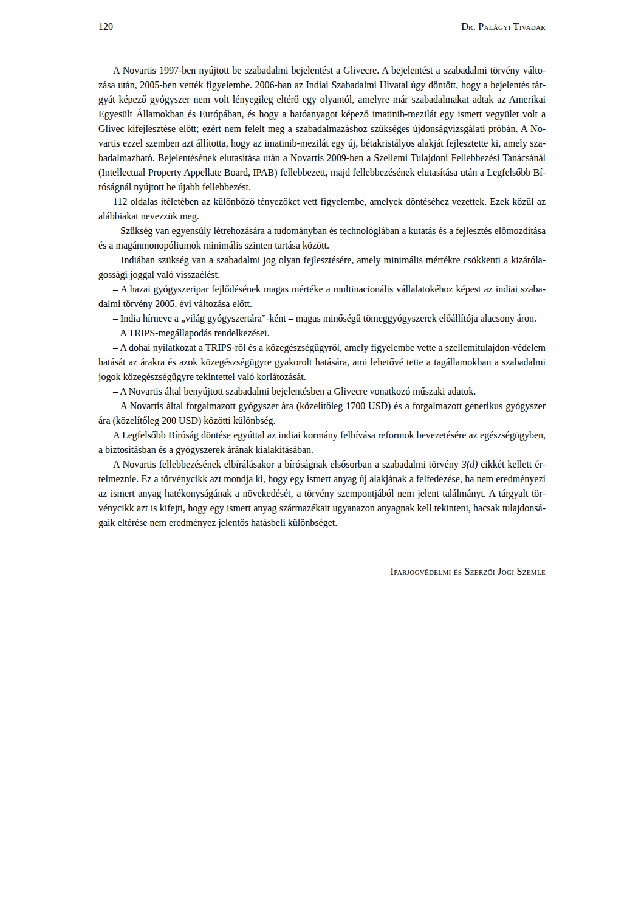120 Dr. Palágyi Tivadar
A Novartis 1997-ben nyújtott be szabadalmi bejelentést a Glivecre. A bejelentést a szabadalmi törvény változása után, 2005-ben vették figyelembe. 2006-ban az Indiai Szabadalmi Hivatal úgy döntött, hogy a bejelentés tárgyát képező gyógyszer nem volt lényegileg eltérő egy olyantól, amelyre már szabadalmakat adtak az Amerikai Egyesült Államokban és Európában, és hogy a hatóanyagot képező imatinib-mezilát egy ismert vegyület volt a Glivec kifejlesztése előtt; ezért nem felelt meg a szabadalmazáshoz szükséges újdonságvizsgálati próbán. A Novartis ezzel szemben azt állította, hogy az imatinib-mezilát egy új, bétakristályos alakját fejlesztette ki, amely szabadalmazható. Bejelentésének elutasítása után a Novartis 2009-ben a Szellemi Tulajdoni Fellebbezési Tanácsánál (Intellectual Property Appellate Board, IPAB) fellebbezett, majd fellebbezésének elutasítása után a Legfelsőbb Bíróságnál nyújtott be újabb fellebbezést.
112 oldalas ítéletében az különböző tényezőket vett figyelembe, amelyek döntéséhez vezettek. Ezek közül az alábbiakat nevezzük meg.
Szükség van egyensúly létrehozására a tudományban és technológiában a kutatás és a fejlesztés előmozdítása és a magánmonopóliumok minimális szinten tartása között.
Indiában szükség van a szabadalmi jog olyan fejlesztésére, amely minimális mértékre csökkenti a kizárólagossági joggal való visszaélést.
A hazai gyógyszeripar fejlődésének magas mértéke a multinacionális vállalatokéhoz képest az indiai szabadalmi törvény 2005. évi változása előtt.
India hírneve a „világ gyógyszertára”-ként – magas minőségű tömeggyógyszerek előállítója alacsony áron.
A TRIPS-megállapodás rendelkezései.
A dohai nyilatkozat a TRIPS-ről és a közegészségügyről, amely figyelembe vette a szellemitulajdon-védelem hatását az árakra és azok közegészségügyre gyakorolt hatására, ami lehetővé tette a tagállamokban a szabadalmi jogok közegészségügyre tekintettel való korlátozását.
A Novartis által benyújtott szabadalmi bejelentésben a Glivecre vonatkozó műszaki adatok.
A Novartis által forgalmazott gyógyszer ára (közelítőleg 1700 USD) és a forgalmazott generikus gyógyszer ára (közelítőleg 200 USD) közötti különbség.
A Legfelsőbb Bíróság döntése egyúttal az indiai kormány felhívása reformok bevezetésére az egészségügyben, a biztosításban és a gyógyszerek árának kialakításában.
A Novartis fellebbezésének elbírálásakor a bíróságnak elsősorban a szabadalmi törvény 3(d) cikkét kellett értelmeznie. Ez a törvénycikk azt mondja ki, hogy egy ismert anyag új alakjának a felfedezése, ha nem eredményezi az ismert anyag hatékonyságának a növekedését, a törvény szempontjából nem jelent találmányt. A tárgyalt törvénycikk azt is kifejti, hogy egy ismert anyag származékait ugyanazon anyagnak kell tekinteni, hacsak tulajdonságaik eltérése nem eredményez jelentős hatásbeli különbséget.
Iparjogvédelmi és Szerzői Jogi Szemle